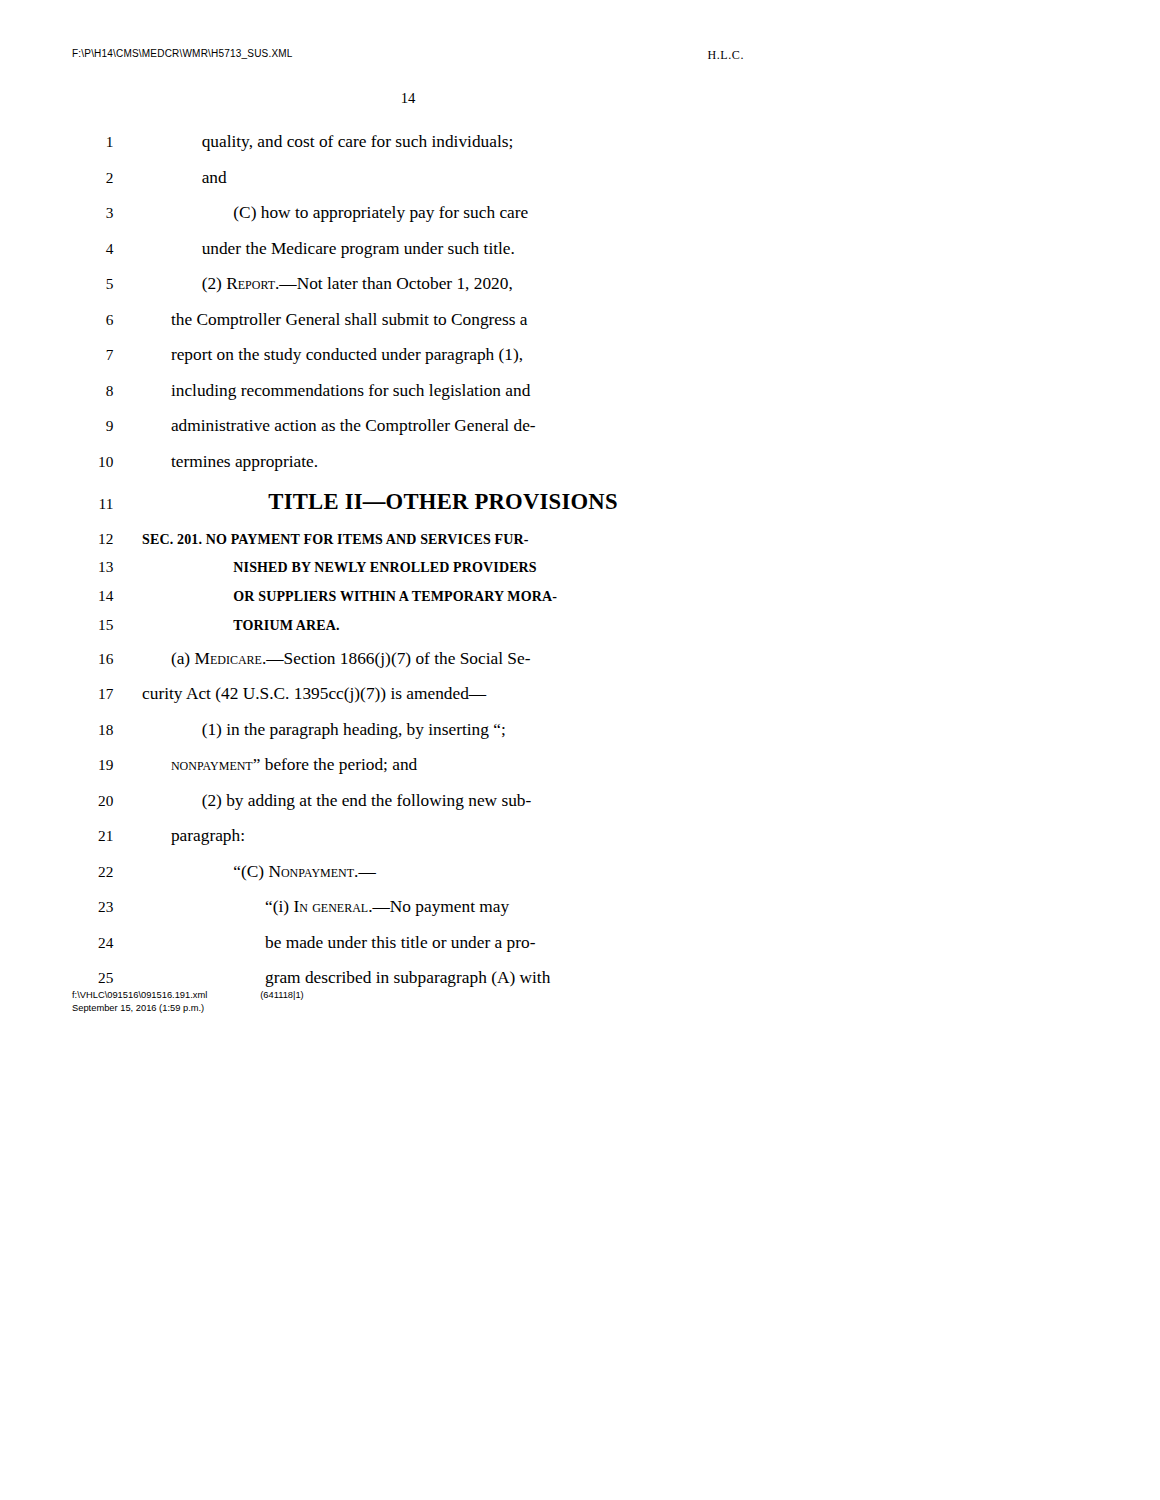F:\P\H14\CMS\MEDCR\WMR\H5713_SUS.XML
H.L.C.
14
| 1 | quality, and cost of care for such individuals; |
| 2 | and |
| 3 | (C) how to appropriately pay for such care |
| 4 | under the Medicare program under such title. |
| 5 | (2) Report. —Not later than October 1, 2020, |
| 6 | the Comptroller General shall submit to Congress a |
| 7 | report on the study conducted under paragraph (1), |
| 8 | including recommendations for such legislation and |
| 9 | administrative action as the Comptroller General de- |
| 10 | termines appropriate. |
| 11 | TITLE II—OTHER PROVISIONS |
| 12 | SEC. 201. NO PAYMENT FOR ITEMS AND SERVICES FUR- |
| 13 | NISHED BY NEWLY ENROLLED PROVIDERS |
| 14 | OR SUPPLIERS WITHIN A TEMPORARY MORA- |
| 15 | TORIUM AREA. |
| 16 | (a) Medicare. —Section 1866(j)(7) of the Social Se- |
| 17 | curity Act (42 U.S.C. 1395cc(j)(7)) is amended— |
| 18 | (1) in the paragraph heading, by inserting “; |
| 19 | nonpayment ” before the period; and |
| 20 | (2) by adding at the end the following new sub- |
| 21 | paragraph: |
| 22 | “(C) Nonpayment. — |
| 23 | “(i) In general. —No payment may |
| 24 | be made under this title or under a pro- |
| 25 | gram described in subparagraph (A) with |
f:\VHLC\091516\091516.191.xml(641118|1)
September 15, 2016 (1:59 p.m.)